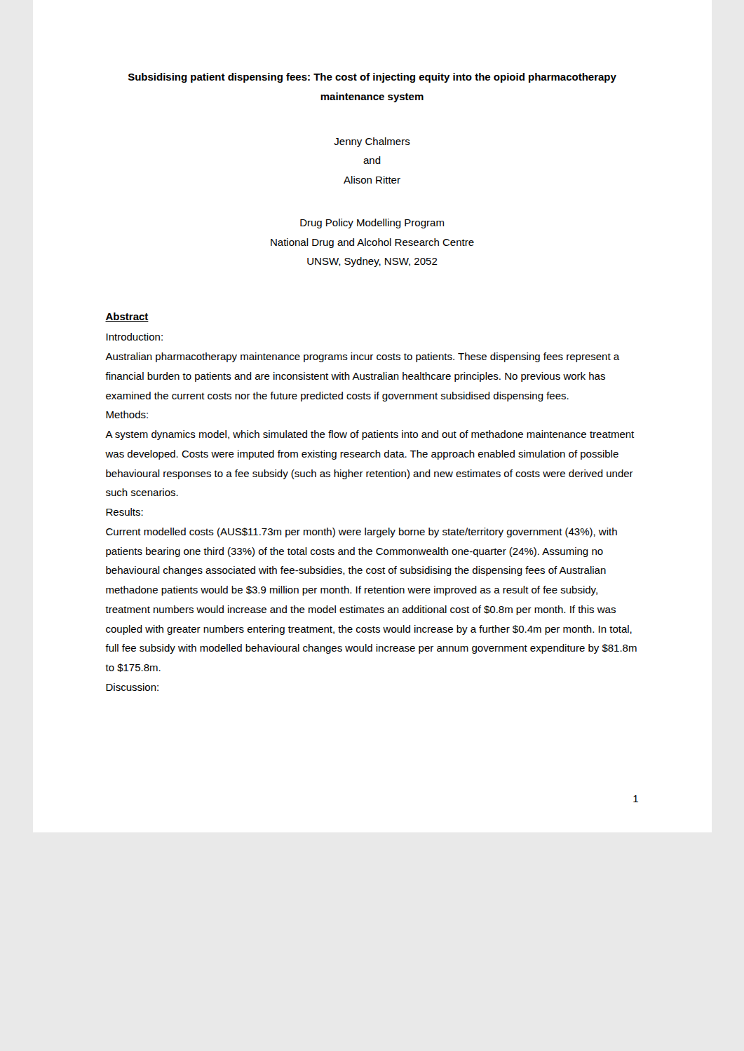Subsidising patient dispensing fees: The cost of injecting equity into the opioid pharmacotherapy maintenance system
Jenny Chalmers
and
Alison Ritter
Drug Policy Modelling Program
National Drug and Alcohol Research Centre
UNSW, Sydney, NSW, 2052
Abstract
Introduction:
Australian pharmacotherapy maintenance programs incur costs to patients. These dispensing fees represent a financial burden to patients and are inconsistent with Australian healthcare principles. No previous work has examined the current costs nor the future predicted costs if government subsidised dispensing fees.
Methods:
A system dynamics model, which simulated the flow of patients into and out of methadone maintenance treatment was developed. Costs were imputed from existing research data. The approach enabled simulation of possible behavioural responses to a fee subsidy (such as higher retention) and new estimates of costs were derived under such scenarios.
Results:
Current modelled costs (AUS$11.73m per month) were largely borne by state/territory government (43%), with patients bearing one third (33%) of the total costs and the Commonwealth one-quarter (24%). Assuming no behavioural changes associated with fee-subsidies, the cost of subsidising the dispensing fees of Australian methadone patients would be $3.9 million per month. If retention were improved as a result of fee subsidy, treatment numbers would increase and the model estimates an additional cost of $0.8m per month. If this was coupled with greater numbers entering treatment, the costs would increase by a further $0.4m per month. In total, full fee subsidy with modelled behavioural changes would increase per annum government expenditure by $81.8m to $175.8m.
Discussion:
1